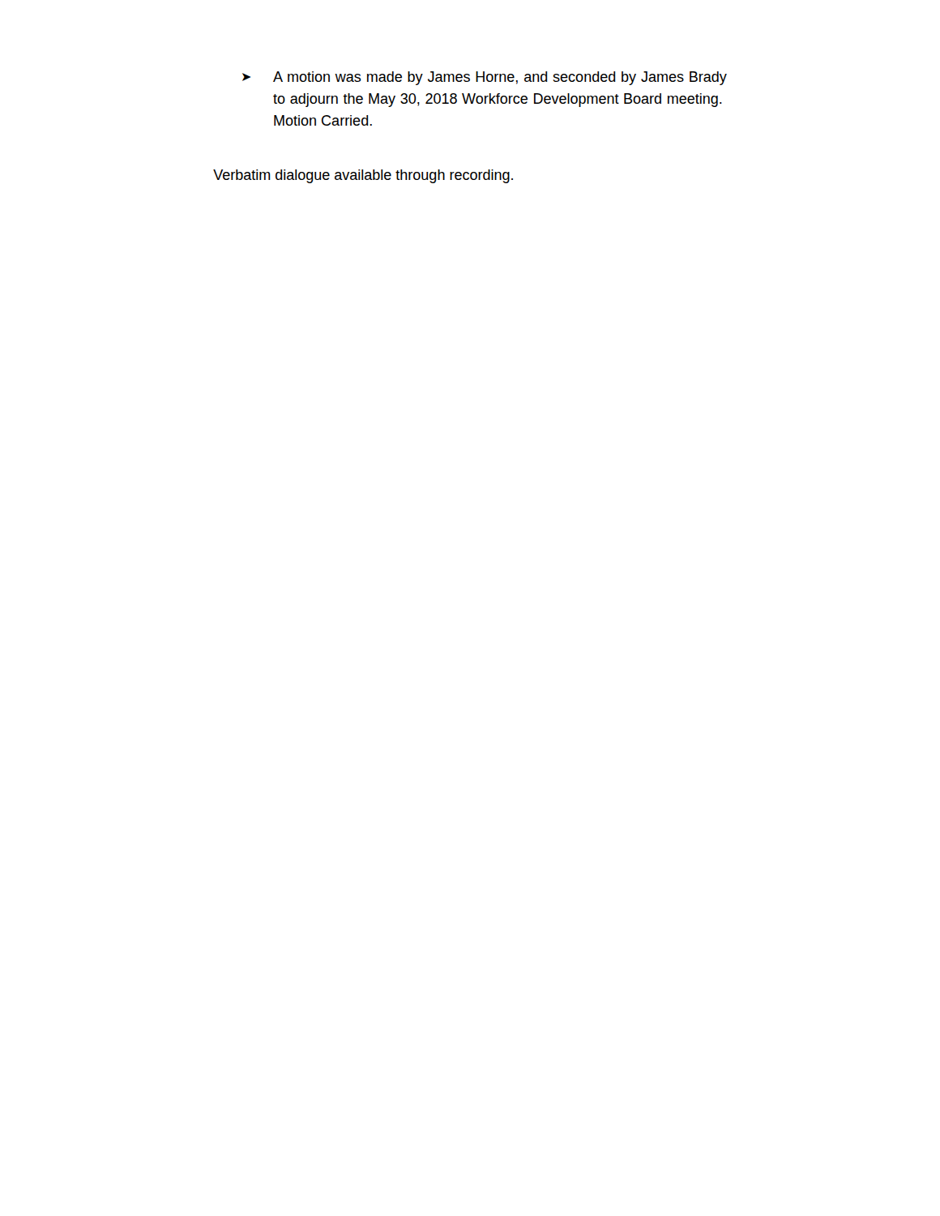A motion was made by James Horne, and seconded by James Brady to adjourn the May 30, 2018 Workforce Development Board meeting. Motion Carried.
Verbatim dialogue available through recording.